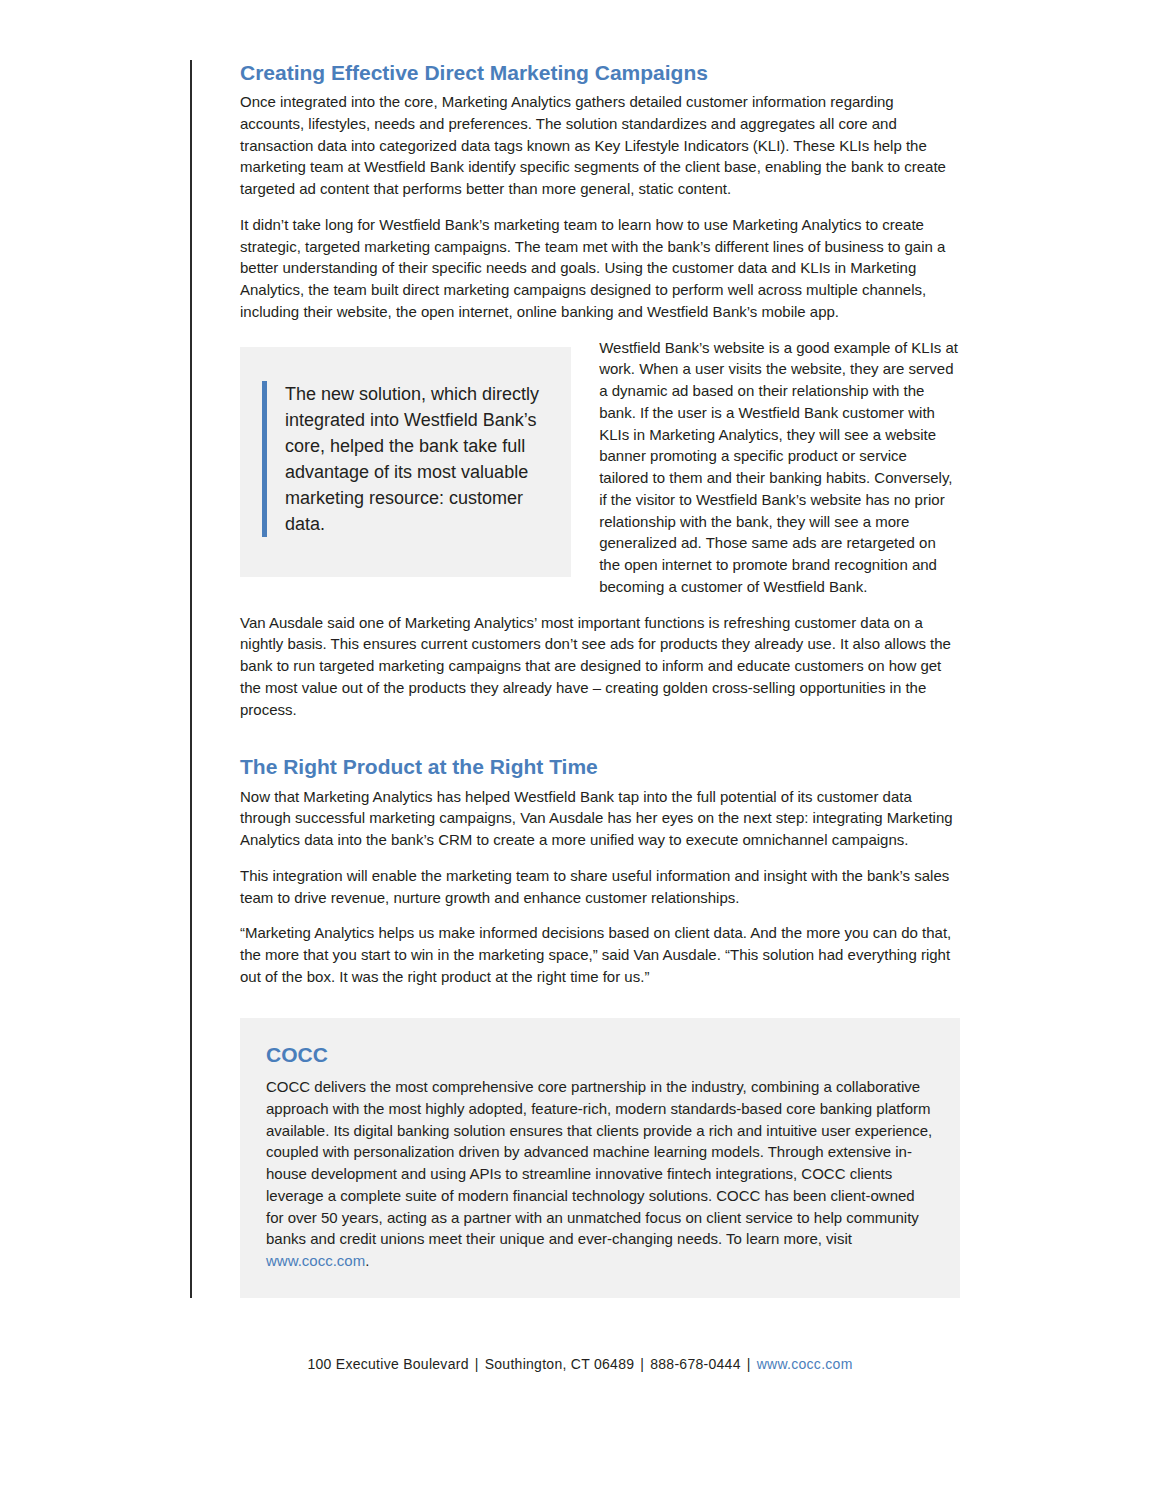Creating Effective Direct Marketing Campaigns
Once integrated into the core, Marketing Analytics gathers detailed customer information regarding accounts, lifestyles, needs and preferences. The solution standardizes and aggregates all core and transaction data into categorized data tags known as Key Lifestyle Indicators (KLI). These KLIs help the marketing team at Westfield Bank identify specific segments of the client base, enabling the bank to create targeted ad content that performs better than more general, static content.
It didn’t take long for Westfield Bank’s marketing team to learn how to use Marketing Analytics to create strategic, targeted marketing campaigns. The team met with the bank’s different lines of business to gain a better understanding of their specific needs and goals. Using the customer data and KLIs in Marketing Analytics, the team built direct marketing campaigns designed to perform well across multiple channels, including their website, the open internet, online banking and Westfield Bank’s mobile app.
The new solution, which directly integrated into Westfield Bank’s core, helped the bank take full advantage of its most valuable marketing resource: customer data.
Westfield Bank’s website is a good example of KLIs at work. When a user visits the website, they are served a dynamic ad based on their relationship with the bank. If the user is a Westfield Bank customer with KLIs in Marketing Analytics, they will see a website banner promoting a specific product or service tailored to them and their banking habits. Conversely, if the visitor to Westfield Bank’s website has no prior relationship with the bank, they will see a more generalized ad. Those same ads are retargeted on the open internet to promote brand recognition and becoming a customer of Westfield Bank.
Van Ausdale said one of Marketing Analytics’ most important functions is refreshing customer data on a nightly basis. This ensures current customers don’t see ads for products they already use. It also allows the bank to run targeted marketing campaigns that are designed to inform and educate customers on how get the most value out of the products they already have – creating golden cross-selling opportunities in the process.
The Right Product at the Right Time
Now that Marketing Analytics has helped Westfield Bank tap into the full potential of its customer data through successful marketing campaigns, Van Ausdale has her eyes on the next step: integrating Marketing Analytics data into the bank’s CRM to create a more unified way to execute omnichannel campaigns.
This integration will enable the marketing team to share useful information and insight with the bank’s sales team to drive revenue, nurture growth and enhance customer relationships.
“Marketing Analytics helps us make informed decisions based on client data. And the more you can do that, the more that you start to win in the marketing space,” said Van Ausdale. “This solution had everything right out of the box. It was the right product at the right time for us.”
COCC
COCC delivers the most comprehensive core partnership in the industry, combining a collaborative approach with the most highly adopted, feature-rich, modern standards-based core banking platform available. Its digital banking solution ensures that clients provide a rich and intuitive user experience, coupled with personalization driven by advanced machine learning models. Through extensive in-house development and using APIs to streamline innovative fintech integrations, COCC clients leverage a complete suite of modern financial technology solutions. COCC has been client-owned for over 50 years, acting as a partner with an unmatched focus on client service to help community banks and credit unions meet their unique and ever-changing needs. To learn more, visit www.cocc.com.
100 Executive Boulevard|Southington, CT 06489|888-678-0444|www.cocc.com